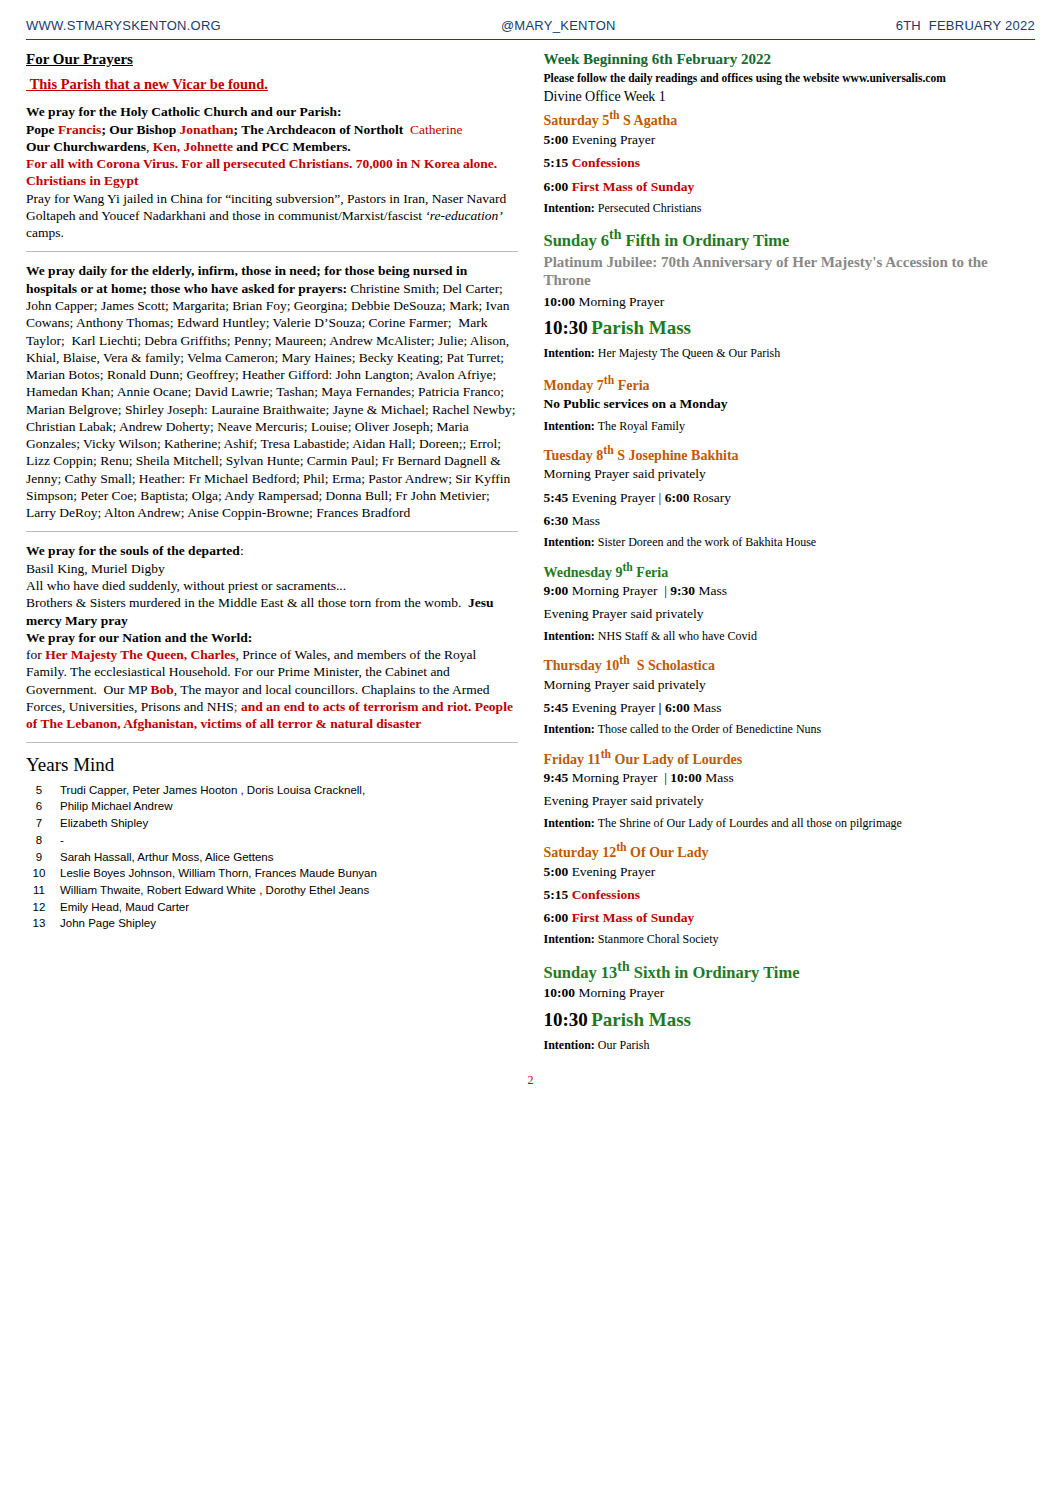WWW.STMARYSKENTON.ORG @MARY_KENTON 6TH FEBRUARY 2022
For Our Prayers
This Parish that a new Vicar be found.
We pray for the Holy Catholic Church and our Parish:
Pope Francis; Our Bishop Jonathan; The Archdeacon of Northolt Catherine
Our Churchwardens, Ken, Johnette and PCC Members.
For all with Corona Virus. For all persecuted Christians. 70,000 in N Korea alone. Christians in Egypt
Pray for Wang Yi jailed in China for “inciting subversion”, Pastors in Iran, Naser Navard Goltapeh and Youcef Nadarkhani and those in communist/Marxist/fascist ‘re-education’ camps.
We pray daily for the elderly, infirm, those in need; for those being nursed in hospitals or at home; those who have asked for prayers: Christine Smith; Del Carter; John Capper; James Scott; Margarita; Brian Foy; Georgina; Debbie DeSouza; Mark; Ivan Cowans; Anthony Thomas; Edward Huntley; Valerie D’Souza; Corine Farmer; Mark Taylor; Karl Liechti; Debra Griffiths; Penny; Maureen; Andrew McAlister; Julie; Alison, Khial, Blaise, Vera & family; Velma Cameron; Mary Haines; Becky Keating; Pat Turret; Marian Botos; Ronald Dunn; Geoffrey; Heather Gifford: John Langton; Avalon Afriye; Hamedan Khan; Annie Ocane; David Lawrie; Tashan; Maya Fernandes; Patricia Franco; Marian Belgrove; Shirley Joseph: Lauraine Braithwaite; Jayne & Michael; Rachel Newby; Christian Labak; Andrew Doherty; Neave Mercuris; Louise; Oliver Joseph; Maria Gonzales; Vicky Wilson; Katherine; Ashif; Tresa Labastide; Aidan Hall; Doreen;; Errol; Lizz Coppin; Renu; Sheila Mitchell; Sylvan Hunte; Carmin Paul; Fr Bernard Dagnell & Jenny; Cathy Small; Heather: Fr Michael Bedford; Phil; Erma; Pastor Andrew; Sir Kyffin Simpson; Peter Coe; Baptista; Olga; Andy Rampersad; Donna Bull; Fr John Metivier; Larry DeRoy; Alton Andrew; Anise Coppin-Browne; Frances Bradford
We pray for the souls of the departed:
Basil King, Muriel Digby
All who have died suddenly, without priest or sacraments...
Brothers & Sisters murdered in the Middle East & all those torn from the womb. Jesu mercy Mary pray
We pray for our Nation and the World:
for Her Majesty The Queen, Charles, Prince of Wales, and members of the Royal Family. The ecclesiastical Household. For our Prime Minister, the Cabinet and Government. Our MP Bob, The mayor and local councillors. Chaplains to the Armed Forces, Universities, Prisons and NHS; and an end to acts of terrorism and riot. People of The Lebanon, Afghanistan, victims of all terror & natural disaster
Years Mind
| 5 | Trudi Capper, Peter James Hooton , Doris Louisa Cracknell, |
| 6 | Philip Michael Andrew |
| 7 | Elizabeth Shipley |
| 8 | - |
| 9 | Sarah Hassall, Arthur Moss, Alice Gettens |
| 10 | Leslie Boyes Johnson, William Thorn, Frances Maude Bunyan |
| 11 | William Thwaite, Robert Edward White , Dorothy Ethel Jeans |
| 12 | Emily Head, Maud Carter |
| 13 | John Page Shipley |
Week Beginning 6th February 2022
Please follow the daily readings and offices using the website www.universalis.com
Divine Office Week 1
Saturday 5th S Agatha
5:00 Evening Prayer
5:15 Confessions
6:00 First Mass of Sunday
Intention: Persecuted Christians
Sunday 6th Fifth in Ordinary Time
Platinum Jubilee: 70th Anniversary of Her Majesty's Accession to the Throne
10:00 Morning Prayer
10:30 Parish Mass
Intention: Her Majesty The Queen & Our Parish
Monday 7th Feria
No Public services on a Monday
Intention: The Royal Family
Tuesday 8th S Josephine Bakhita
Morning Prayer said privately
5:45 Evening Prayer | 6:00 Rosary
6:30 Mass
Intention: Sister Doreen and the work of Bakhita House
Wednesday 9th Feria
9:00 Morning Prayer | 9:30 Mass
Evening Prayer said privately
Intention: NHS Staff & all who have Covid
Thursday 10th S Scholastica
Morning Prayer said privately
5:45 Evening Prayer | 6:00 Mass
Intention: Those called to the Order of Benedictine Nuns
Friday 11th Our Lady of Lourdes
9:45 Morning Prayer | 10:00 Mass
Evening Prayer said privately
Intention: The Shrine of Our Lady of Lourdes and all those on pilgrimage
Saturday 12th Of Our Lady
5:00 Evening Prayer
5:15 Confessions
6:00 First Mass of Sunday
Intention: Stanmore Choral Society
Sunday 13th Sixth in Ordinary Time
10:00 Morning Prayer
10:30 Parish Mass
Intention: Our Parish
2